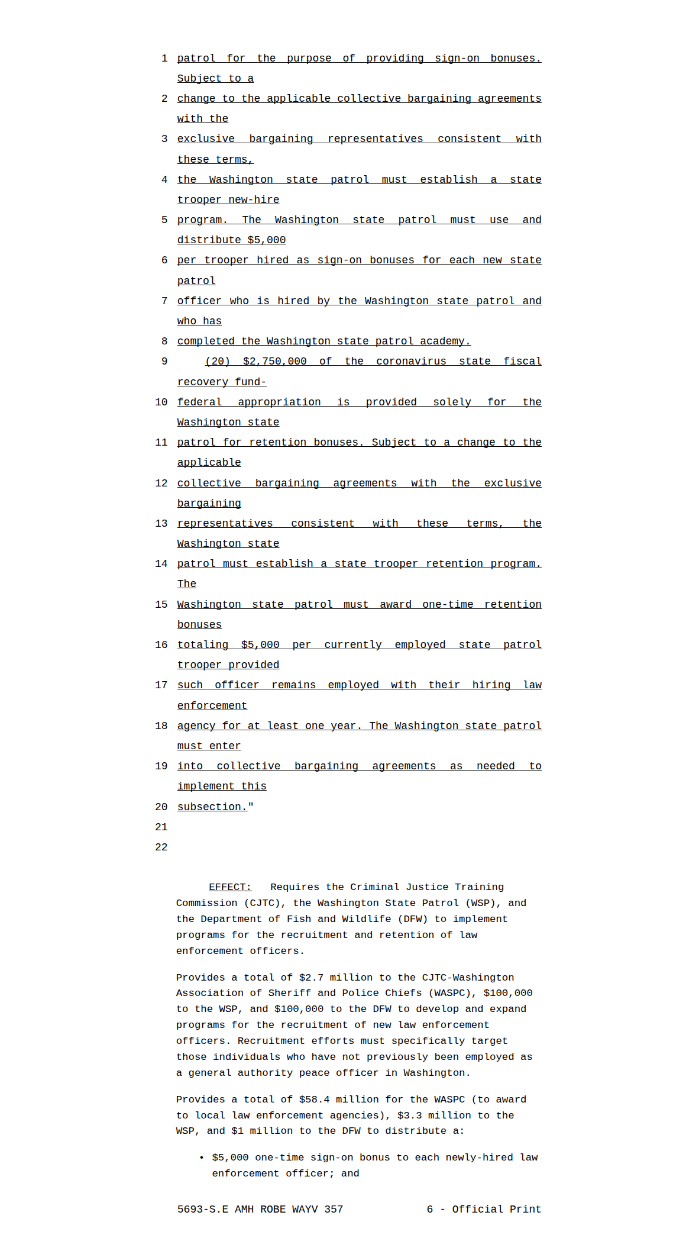patrol for the purpose of providing sign-on bonuses. Subject to a
change to the applicable collective bargaining agreements with the
exclusive bargaining representatives consistent with these terms,
the Washington state patrol must establish a state trooper new-hire
program. The Washington state patrol must use and distribute $5,000
per trooper hired as sign-on bonuses for each new state patrol
officer who is hired by the Washington state patrol and who has
completed the Washington state patrol academy.
(20) $2,750,000 of the coronavirus state fiscal recovery fund-
federal appropriation is provided solely for the Washington state
patrol for retention bonuses. Subject to a change to the applicable
collective bargaining agreements with the exclusive bargaining
representatives consistent with these terms, the Washington state
patrol must establish a state trooper retention program. The
Washington state patrol must award one-time retention bonuses
totaling $5,000 per currently employed state patrol trooper provided
such officer remains employed with their hiring law enforcement
agency for at least one year. The Washington state patrol must enter
into collective bargaining agreements as needed to implement this
subsection."
EFFECT: Requires the Criminal Justice Training Commission (CJTC), the Washington State Patrol (WSP), and the Department of Fish and Wildlife (DFW) to implement programs for the recruitment and retention of law enforcement officers.
Provides a total of $2.7 million to the CJTC-Washington Association of Sheriff and Police Chiefs (WASPC), $100,000 to the WSP, and $100,000 to the DFW to develop and expand programs for the recruitment of new law enforcement officers. Recruitment efforts must specifically target those individuals who have not previously been employed as a general authority peace officer in Washington.
Provides a total of $58.4 million for the WASPC (to award to local law enforcement agencies), $3.3 million to the WSP, and $1 million to the DFW to distribute a:
$5,000 one-time sign-on bonus to each newly-hired law enforcement officer; and
5693-S.E AMH ROBE WAYV 357 6 - Official Print